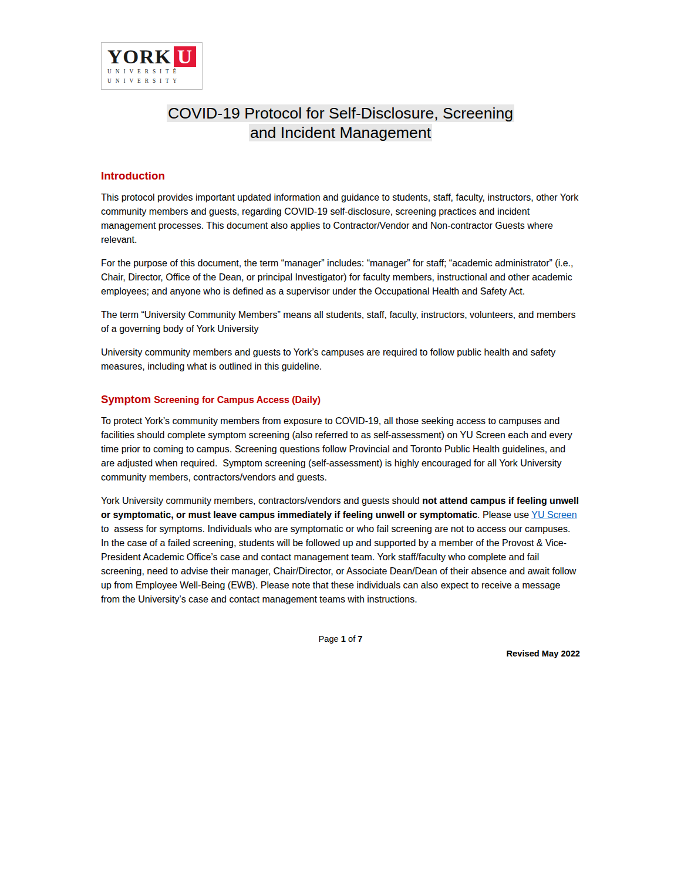YORK U
U N I V E R S I T É
U N I V E R S I T Y
COVID-19 Protocol for Self-Disclosure, Screening
and Incident Management
Introduction
This protocol provides important updated information and guidance to students, staff, faculty, instructors, other York community members and guests, regarding COVID-19 self-disclosure, screening practices and incident management processes. This document also applies to Contractor/Vendor and Non-contractor Guests where relevant.
For the purpose of this document, the term “manager” includes: “manager” for staff; “academic administrator” (i.e., Chair, Director, Office of the Dean, or principal Investigator) for faculty members, instructional and other academic employees; and anyone who is defined as a supervisor under the Occupational Health and Safety Act.
The term “University Community Members” means all students, staff, faculty, instructors, volunteers, and members of a governing body of York University
University community members and guests to York’s campuses are required to follow public health and safety measures, including what is outlined in this guideline.
Symptom Screening for Campus Access (Daily)
To protect York’s community members from exposure to COVID-19, all those seeking access to campuses and facilities should complete symptom screening (also referred to as self-assessment) on YU Screen each and every time prior to coming to campus. Screening questions follow Provincial and Toronto Public Health guidelines, and are adjusted when required. Symptom screening (self-assessment) is highly encouraged for all York University community members, contractors/vendors and guests.
York University community members, contractors/vendors and guests should not attend campus if feeling unwell or symptomatic, or must leave campus immediately if feeling unwell or symptomatic. Please use YU Screen to assess for symptoms. Individuals who are symptomatic or who fail screening are not to access our campuses. In the case of a failed screening, students will be followed up and supported by a member of the Provost & Vice-President Academic Office’s case and contact management team. York staff/faculty who complete and fail screening, need to advise their manager, Chair/Director, or Associate Dean/Dean of their absence and await follow up from Employee Well-Being (EWB). Please note that these individuals can also expect to receive a message from the University’s case and contact management teams with instructions.
Page 1 of 7
Revised May 2022